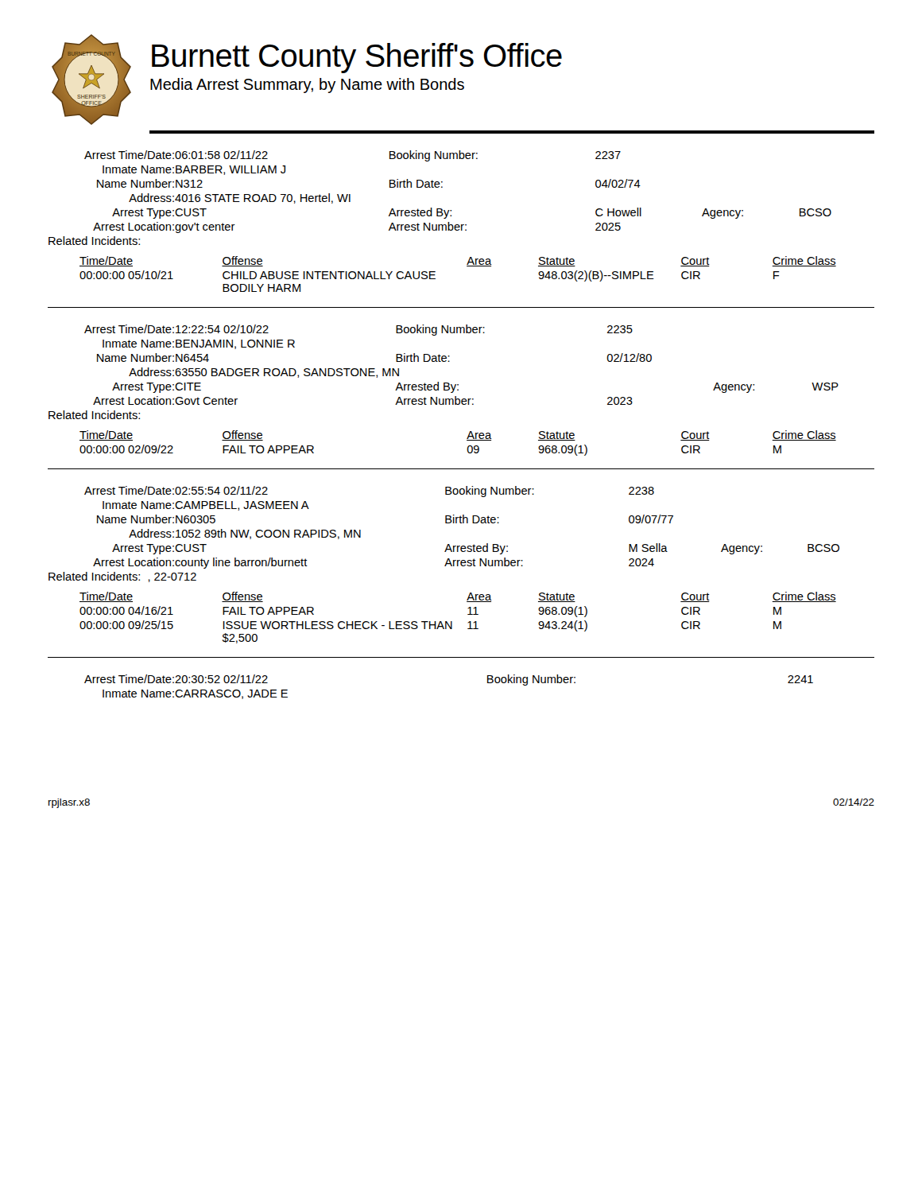BURNETT COUNTY SHERIFF'S OFFICE
Burnett County Sheriff's Office
Media Arrest Summary, by Name with Bonds
| Arrest Time/Date: | 06:01:58 02/11/22 | Booking Number: | 2237 | | |
| Inmate Name: | BARBER, WILLIAM J |
| Name Number: | N312 | Birth Date: | 04/02/74 | | |
| Address: | 4016 STATE ROAD 70, Hertel, WI |
| Arrest Type: | CUST | Arrested By: | C Howell | Agency: | BCSO |
| Arrest Location: | gov't center | Arrest Number: | 2025 | | |
| Related Incidents: |
| Time/Date | Offense | Area | Statute | Court | Crime Class |
| --- | --- | --- | --- | --- | --- |
| 00:00:00 05/10/21 | CHILD ABUSE INTENTIONALLY CAUSE BODILY HARM | | 948.03(2)(B)--SIMPLE | CIR | F |
| Arrest Time/Date: | 12:22:54 02/10/22 | Booking Number: | 2235 | | |
| Inmate Name: | BENJAMIN, LONNIE R |
| Name Number: | N6454 | Birth Date: | 02/12/80 | | |
| Address: | 63550 BADGER ROAD, SANDSTONE, MN |
| Arrest Type: | CITE | Arrested By: | | Agency: | WSP |
| Arrest Location: | Govt Center | Arrest Number: | 2023 | | |
| Related Incidents: |
| Time/Date | Offense | Area | Statute | Court | Crime Class |
| --- | --- | --- | --- | --- | --- |
| 00:00:00 02/09/22 | FAIL TO APPEAR | 09 | 968.09(1) | CIR | M |
| Arrest Time/Date: | 02:55:54 02/11/22 | Booking Number: | 2238 | | |
| Inmate Name: | CAMPBELL, JASMEEN A |
| Name Number: | N60305 | Birth Date: | 09/07/77 | | |
| Address: | 1052 89th NW, COON RAPIDS, MN |
| Arrest Type: | CUST | Arrested By: | M Sella | Agency: | BCSO |
| Arrest Location: | county line barron/burnett | Arrest Number: | 2024 | | |
| Related Incidents: , 22-0712 |
| Time/Date | Offense | Area | Statute | Court | Crime Class |
| --- | --- | --- | --- | --- | --- |
| 00:00:00 04/16/21 | FAIL TO APPEAR | 11 | 968.09(1) | CIR | M |
| 00:00:00 09/25/15 | ISSUE WORTHLESS CHECK - LESS THAN $2,500 | 11 | 943.24(1) | CIR | M |
| Arrest Time/Date: | 20:30:52 02/11/22 | Booking Number: | 2241 | | |
| Inmate Name: | CARRASCO, JADE E |
rpjlasr.x8
02/14/22